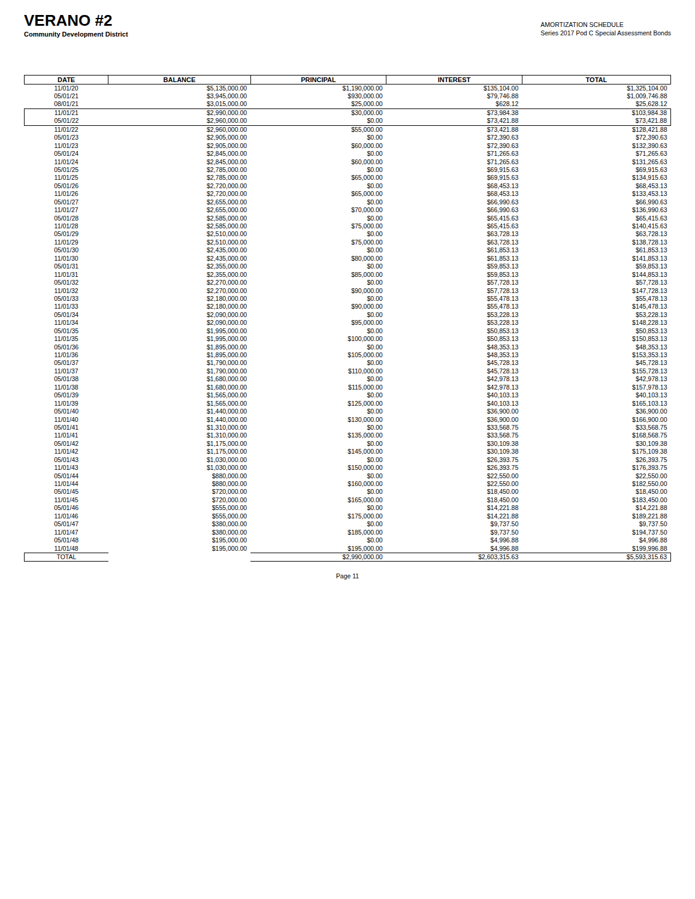VERANO #2
Community Development District
AMORTIZATION SCHEDULE
Series 2017 Pod C Special Assessment Bonds
| DATE | BALANCE | PRINCIPAL | INTEREST | TOTAL |
| --- | --- | --- | --- | --- |
| 11/01/20 | $5,135,000.00 | $1,190,000.00 | $135,104.00 | $1,325,104.00 |
| 05/01/21 | $3,945,000.00 | $930,000.00 | $79,746.88 | $1,009,746.88 |
| 08/01/21 | $3,015,000.00 | $25,000.00 | $628.12 | $25,628.12 |
| 11/01/21 | $2,990,000.00 | $30,000.00 | $73,984.38 | $103,984.38 |
| 05/01/22 | $2,960,000.00 | $0.00 | $73,421.88 | $73,421.88 |
| 11/01/22 | $2,960,000.00 | $55,000.00 | $73,421.88 | $128,421.88 |
| 05/01/23 | $2,905,000.00 | $0.00 | $72,390.63 | $72,390.63 |
| 11/01/23 | $2,905,000.00 | $60,000.00 | $72,390.63 | $132,390.63 |
| 05/01/24 | $2,845,000.00 | $0.00 | $71,265.63 | $71,265.63 |
| 11/01/24 | $2,845,000.00 | $60,000.00 | $71,265.63 | $131,265.63 |
| 05/01/25 | $2,785,000.00 | $0.00 | $69,915.63 | $69,915.63 |
| 11/01/25 | $2,785,000.00 | $65,000.00 | $69,915.63 | $134,915.63 |
| 05/01/26 | $2,720,000.00 | $0.00 | $68,453.13 | $68,453.13 |
| 11/01/26 | $2,720,000.00 | $65,000.00 | $68,453.13 | $133,453.13 |
| 05/01/27 | $2,655,000.00 | $0.00 | $66,990.63 | $66,990.63 |
| 11/01/27 | $2,655,000.00 | $70,000.00 | $66,990.63 | $136,990.63 |
| 05/01/28 | $2,585,000.00 | $0.00 | $65,415.63 | $65,415.63 |
| 11/01/28 | $2,585,000.00 | $75,000.00 | $65,415.63 | $140,415.63 |
| 05/01/29 | $2,510,000.00 | $0.00 | $63,728.13 | $63,728.13 |
| 11/01/29 | $2,510,000.00 | $75,000.00 | $63,728.13 | $138,728.13 |
| 05/01/30 | $2,435,000.00 | $0.00 | $61,853.13 | $61,853.13 |
| 11/01/30 | $2,435,000.00 | $80,000.00 | $61,853.13 | $141,853.13 |
| 05/01/31 | $2,355,000.00 | $0.00 | $59,853.13 | $59,853.13 |
| 11/01/31 | $2,355,000.00 | $85,000.00 | $59,853.13 | $144,853.13 |
| 05/01/32 | $2,270,000.00 | $0.00 | $57,728.13 | $57,728.13 |
| 11/01/32 | $2,270,000.00 | $90,000.00 | $57,728.13 | $147,728.13 |
| 05/01/33 | $2,180,000.00 | $0.00 | $55,478.13 | $55,478.13 |
| 11/01/33 | $2,180,000.00 | $90,000.00 | $55,478.13 | $145,478.13 |
| 05/01/34 | $2,090,000.00 | $0.00 | $53,228.13 | $53,228.13 |
| 11/01/34 | $2,090,000.00 | $95,000.00 | $53,228.13 | $148,228.13 |
| 05/01/35 | $1,995,000.00 | $0.00 | $50,853.13 | $50,853.13 |
| 11/01/35 | $1,995,000.00 | $100,000.00 | $50,853.13 | $150,853.13 |
| 05/01/36 | $1,895,000.00 | $0.00 | $48,353.13 | $48,353.13 |
| 11/01/36 | $1,895,000.00 | $105,000.00 | $48,353.13 | $153,353.13 |
| 05/01/37 | $1,790,000.00 | $0.00 | $45,728.13 | $45,728.13 |
| 11/01/37 | $1,790,000.00 | $110,000.00 | $45,728.13 | $155,728.13 |
| 05/01/38 | $1,680,000.00 | $0.00 | $42,978.13 | $42,978.13 |
| 11/01/38 | $1,680,000.00 | $115,000.00 | $42,978.13 | $157,978.13 |
| 05/01/39 | $1,565,000.00 | $0.00 | $40,103.13 | $40,103.13 |
| 11/01/39 | $1,565,000.00 | $125,000.00 | $40,103.13 | $165,103.13 |
| 05/01/40 | $1,440,000.00 | $0.00 | $36,900.00 | $36,900.00 |
| 11/01/40 | $1,440,000.00 | $130,000.00 | $36,900.00 | $166,900.00 |
| 05/01/41 | $1,310,000.00 | $0.00 | $33,568.75 | $33,568.75 |
| 11/01/41 | $1,310,000.00 | $135,000.00 | $33,568.75 | $168,568.75 |
| 05/01/42 | $1,175,000.00 | $0.00 | $30,109.38 | $30,109.38 |
| 11/01/42 | $1,175,000.00 | $145,000.00 | $30,109.38 | $175,109.38 |
| 05/01/43 | $1,030,000.00 | $0.00 | $26,393.75 | $26,393.75 |
| 11/01/43 | $1,030,000.00 | $150,000.00 | $26,393.75 | $176,393.75 |
| 05/01/44 | $880,000.00 | $0.00 | $22,550.00 | $22,550.00 |
| 11/01/44 | $880,000.00 | $160,000.00 | $22,550.00 | $182,550.00 |
| 05/01/45 | $720,000.00 | $0.00 | $18,450.00 | $18,450.00 |
| 11/01/45 | $720,000.00 | $165,000.00 | $18,450.00 | $183,450.00 |
| 05/01/46 | $555,000.00 | $0.00 | $14,221.88 | $14,221.88 |
| 11/01/46 | $555,000.00 | $175,000.00 | $14,221.88 | $189,221.88 |
| 05/01/47 | $380,000.00 | $0.00 | $9,737.50 | $9,737.50 |
| 11/01/47 | $380,000.00 | $185,000.00 | $9,737.50 | $194,737.50 |
| 05/01/48 | $195,000.00 | $0.00 | $4,996.88 | $4,996.88 |
| 11/01/48 | $195,000.00 | $195,000.00 | $4,996.88 | $199,996.88 |
| TOTAL | | $2,990,000.00 | $2,603,315.63 | $5,593,315.63 |
Page 11